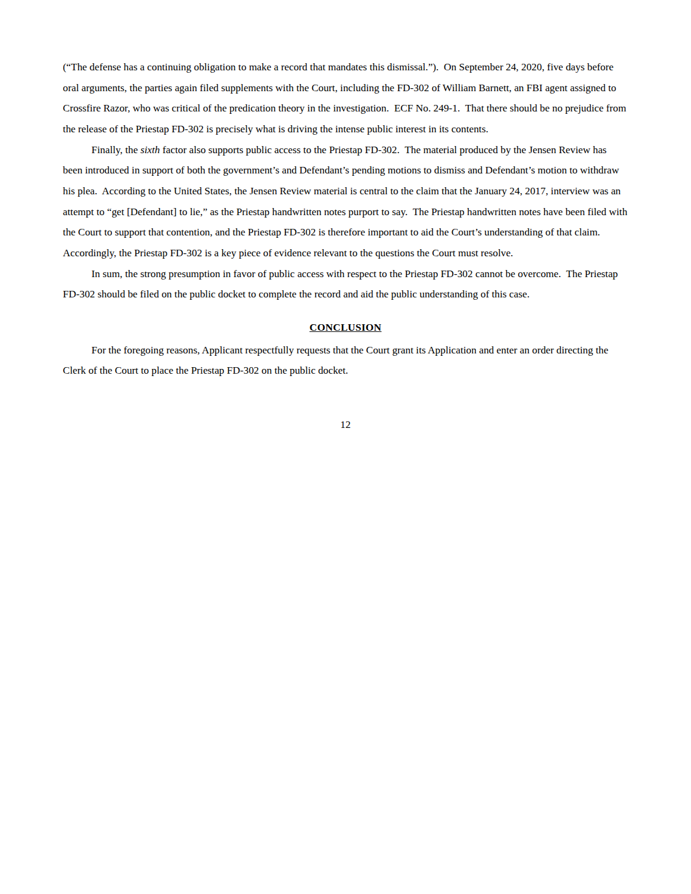(“The defense has a continuing obligation to make a record that mandates this dismissal.”). On September 24, 2020, five days before oral arguments, the parties again filed supplements with the Court, including the FD-302 of William Barnett, an FBI agent assigned to Crossfire Razor, who was critical of the predication theory in the investigation. ECF No. 249-1. That there should be no prejudice from the release of the Priestap FD-302 is precisely what is driving the intense public interest in its contents.
Finally, the sixth factor also supports public access to the Priestap FD-302. The material produced by the Jensen Review has been introduced in support of both the government’s and Defendant’s pending motions to dismiss and Defendant’s motion to withdraw his plea. According to the United States, the Jensen Review material is central to the claim that the January 24, 2017, interview was an attempt to “get [Defendant] to lie,” as the Priestap handwritten notes purport to say. The Priestap handwritten notes have been filed with the Court to support that contention, and the Priestap FD-302 is therefore important to aid the Court’s understanding of that claim. Accordingly, the Priestap FD-302 is a key piece of evidence relevant to the questions the Court must resolve.
In sum, the strong presumption in favor of public access with respect to the Priestap FD-302 cannot be overcome. The Priestap FD-302 should be filed on the public docket to complete the record and aid the public understanding of this case.
CONCLUSION
For the foregoing reasons, Applicant respectfully requests that the Court grant its Application and enter an order directing the Clerk of the Court to place the Priestap FD-302 on the public docket.
12